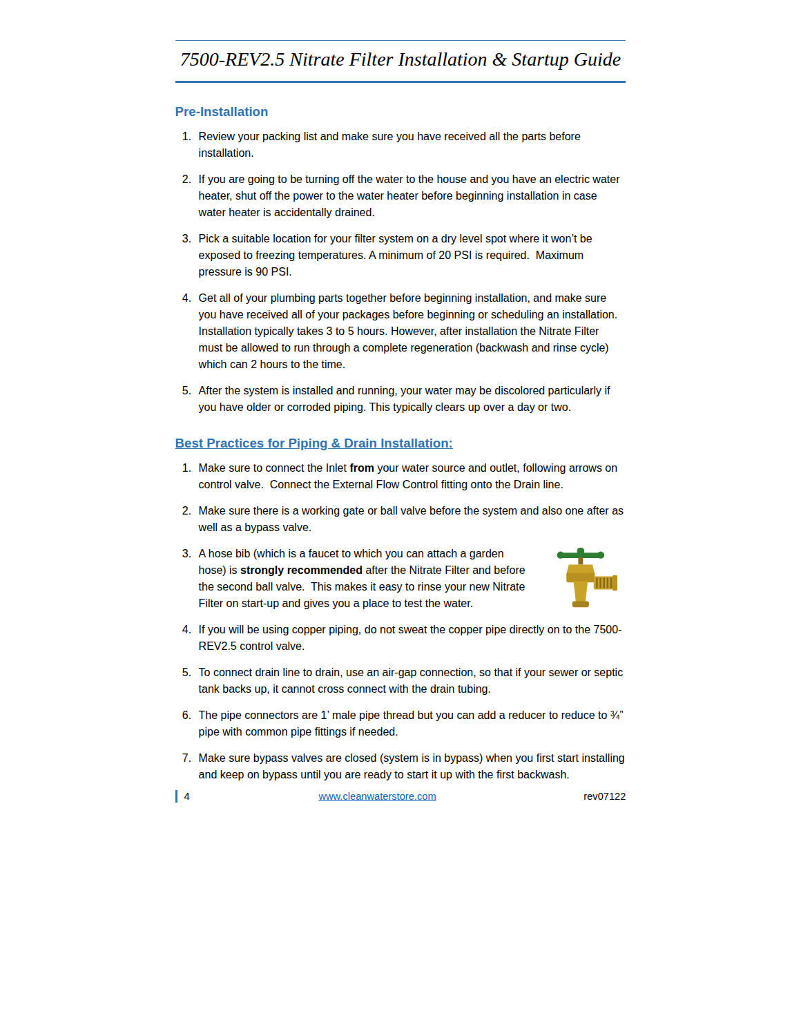7500-REV2.5 Nitrate Filter Installation & Startup Guide
Pre-Installation
Review your packing list and make sure you have received all the parts before installation.
If you are going to be turning off the water to the house and you have an electric water heater, shut off the power to the water heater before beginning installation in case water heater is accidentally drained.
Pick a suitable location for your filter system on a dry level spot where it won’t be exposed to freezing temperatures. A minimum of 20 PSI is required. Maximum pressure is 90 PSI.
Get all of your plumbing parts together before beginning installation, and make sure you have received all of your packages before beginning or scheduling an installation. Installation typically takes 3 to 5 hours. However, after installation the Nitrate Filter must be allowed to run through a complete regeneration (backwash and rinse cycle) which can 2 hours to the time.
After the system is installed and running, your water may be discolored particularly if you have older or corroded piping. This typically clears up over a day or two.
Best Practices for Piping & Drain Installation:
Make sure to connect the Inlet from your water source and outlet, following arrows on control valve. Connect the External Flow Control fitting onto the Drain line.
Make sure there is a working gate or ball valve before the system and also one after as well as a bypass valve.
A hose bib (which is a faucet to which you can attach a garden hose) is strongly recommended after the Nitrate Filter and before the second ball valve. This makes it easy to rinse your new Nitrate Filter on start-up and gives you a place to test the water.
If you will be using copper piping, do not sweat the copper pipe directly on to the 7500-REV2.5 control valve.
To connect drain line to drain, use an air-gap connection, so that if your sewer or septic tank backs up, it cannot cross connect with the drain tubing.
The pipe connectors are 1’ male pipe thread but you can add a reducer to reduce to ¾” pipe with common pipe fittings if needed.
Make sure bypass valves are closed (system is in bypass) when you first start installing and keep on bypass until you are ready to start it up with the first backwash.
4 www.cleanwaterstore.com rev07122